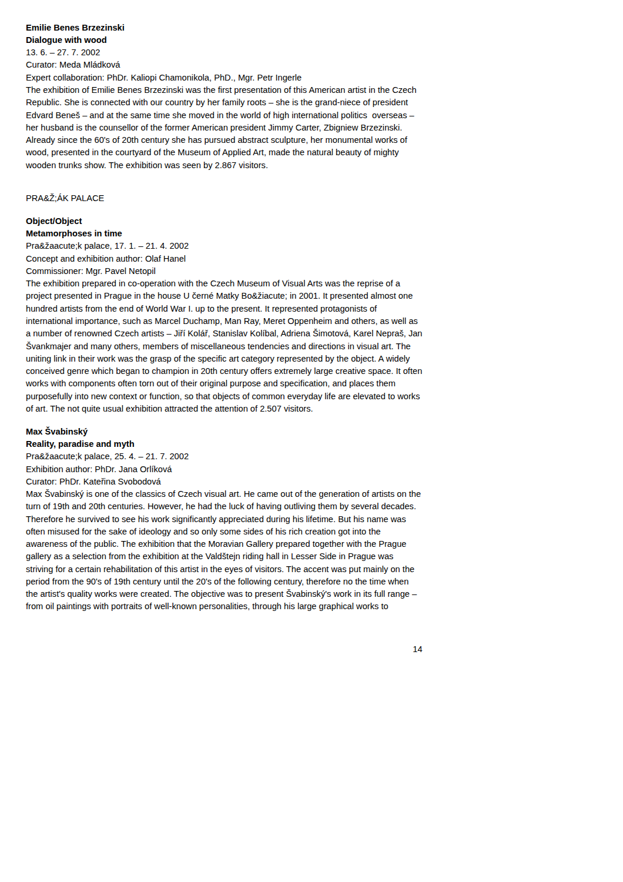Emilie Benes Brzezinski
Dialogue with wood
13. 6. – 27. 7. 2002
Curator: Meda Mládková
Expert collaboration: PhDr. Kaliopi Chamonikola, PhD., Mgr. Petr Ingerle
The exhibition of Emilie Benes Brzezinski was the first presentation of this American artist in the Czech Republic. She is connected with our country by her family roots – she is the grand-niece of president Edvard Beneš – and at the same time she moved in the world of high international politics overseas – her husband is the counsellor of the former American president Jimmy Carter, Zbigniew Brzezinski. Already since the 60's of 20th century she has pursued abstract sculpture, her monumental works of wood, presented in the courtyard of the Museum of Applied Art, made the natural beauty of mighty wooden trunks show. The exhibition was seen by 2.867 visitors.
PRA&Ž;ÁK PALACE
Object/Object
Metamorphoses in time
Pra&žaacute;k palace, 17. 1. – 21. 4. 2002
Concept and exhibition author: Olaf Hanel
Commissioner: Mgr. Pavel Netopil
The exhibition prepared in co-operation with the Czech Museum of Visual Arts was the reprise of a project presented in Prague in the house U černé Matky Bo&žiacute; in 2001. It presented almost one hundred artists from the end of World War I. up to the present. It represented protagonists of international importance, such as Marcel Duchamp, Man Ray, Meret Oppenheim and others, as well as a number of renowned Czech artists – Jiří Kolář, Stanislav Kolíbal, Adriena Šimotová, Karel Nepraš, Jan Švankmajer and many others, members of miscellaneous tendencies and directions in visual art. The uniting link in their work was the grasp of the specific art category represented by the object. A widely conceived genre which began to champion in 20th century offers extremely large creative space. It often works with components often torn out of their original purpose and specification, and places them purposefully into new context or function, so that objects of common everyday life are elevated to works of art. The not quite usual exhibition attracted the attention of 2.507 visitors.
Max Švabinský
Reality, paradise and myth
Pra&žaacute;k palace, 25. 4. – 21. 7. 2002
Exhibition author: PhDr. Jana Orlíková
Curator: PhDr. Kateřina Svobodová
Max Švabinský is one of the classics of Czech visual art. He came out of the generation of artists on the turn of 19th and 20th centuries. However, he had the luck of having outliving them by several decades. Therefore he survived to see his work significantly appreciated during his lifetime. But his name was often misused for the sake of ideology and so only some sides of his rich creation got into the awareness of the public. The exhibition that the Moravian Gallery prepared together with the Prague gallery as a selection from the exhibition at the Valdštejn riding hall in Lesser Side in Prague was striving for a certain rehabilitation of this artist in the eyes of visitors. The accent was put mainly on the period from the 90's of 19th century until the 20's of the following century, therefore no the time when the artist's quality works were created. The objective was to present Švabinský's work in its full range – from oil paintings with portraits of well-known personalities, through his large graphical works to
14